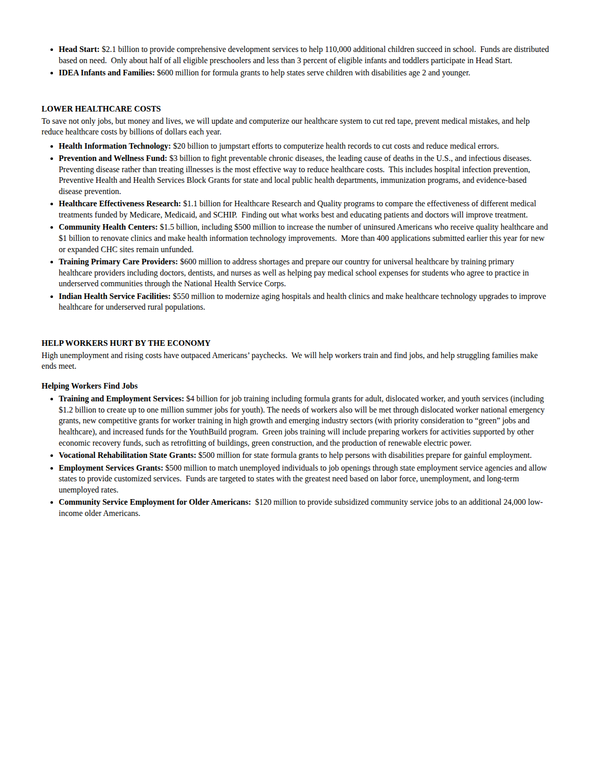Head Start: $2.1 billion to provide comprehensive development services to help 110,000 additional children succeed in school. Funds are distributed based on need. Only about half of all eligible preschoolers and less than 3 percent of eligible infants and toddlers participate in Head Start.
IDEA Infants and Families: $600 million for formula grants to help states serve children with disabilities age 2 and younger.
Lower Healthcare Costs
To save not only jobs, but money and lives, we will update and computerize our healthcare system to cut red tape, prevent medical mistakes, and help reduce healthcare costs by billions of dollars each year.
Health Information Technology: $20 billion to jumpstart efforts to computerize health records to cut costs and reduce medical errors.
Prevention and Wellness Fund: $3 billion to fight preventable chronic diseases, the leading cause of deaths in the U.S., and infectious diseases. Preventing disease rather than treating illnesses is the most effective way to reduce healthcare costs. This includes hospital infection prevention, Preventive Health and Health Services Block Grants for state and local public health departments, immunization programs, and evidence-based disease prevention.
Healthcare Effectiveness Research: $1.1 billion for Healthcare Research and Quality programs to compare the effectiveness of different medical treatments funded by Medicare, Medicaid, and SCHIP. Finding out what works best and educating patients and doctors will improve treatment.
Community Health Centers: $1.5 billion, including $500 million to increase the number of uninsured Americans who receive quality healthcare and $1 billion to renovate clinics and make health information technology improvements. More than 400 applications submitted earlier this year for new or expanded CHC sites remain unfunded.
Training Primary Care Providers: $600 million to address shortages and prepare our country for universal healthcare by training primary healthcare providers including doctors, dentists, and nurses as well as helping pay medical school expenses for students who agree to practice in underserved communities through the National Health Service Corps.
Indian Health Service Facilities: $550 million to modernize aging hospitals and health clinics and make healthcare technology upgrades to improve healthcare for underserved rural populations.
Help Workers Hurt by the Economy
High unemployment and rising costs have outpaced Americans’ paychecks. We will help workers train and find jobs, and help struggling families make ends meet.
Helping Workers Find Jobs
Training and Employment Services: $4 billion for job training including formula grants for adult, dislocated worker, and youth services (including $1.2 billion to create up to one million summer jobs for youth). The needs of workers also will be met through dislocated worker national emergency grants, new competitive grants for worker training in high growth and emerging industry sectors (with priority consideration to “green” jobs and healthcare), and increased funds for the YouthBuild program. Green jobs training will include preparing workers for activities supported by other economic recovery funds, such as retrofitting of buildings, green construction, and the production of renewable electric power.
Vocational Rehabilitation State Grants: $500 million for state formula grants to help persons with disabilities prepare for gainful employment.
Employment Services Grants: $500 million to match unemployed individuals to job openings through state employment service agencies and allow states to provide customized services. Funds are targeted to states with the greatest need based on labor force, unemployment, and long-term unemployed rates.
Community Service Employment for Older Americans: $120 million to provide subsidized community service jobs to an additional 24,000 low-income older Americans.